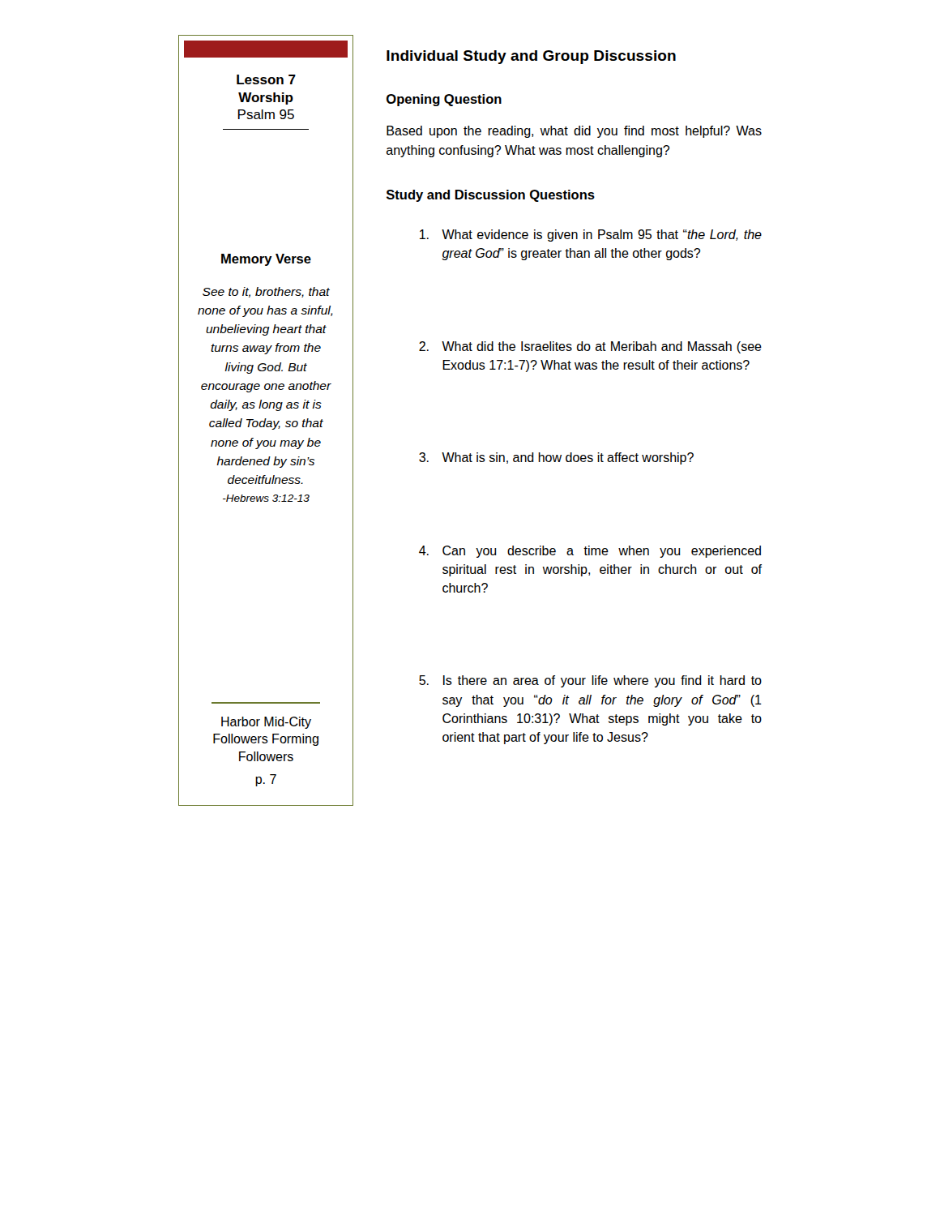Lesson 7
Worship
Psalm 95
Memory Verse
See to it, brothers, that none of you has a sinful, unbelieving heart that turns away from the living God. But encourage one another daily, as long as it is called Today, so that none of you may be hardened by sin’s deceitfulness.
-Hebrews 3:12-13
Harbor Mid-City
Followers Forming Followers
p. 7
Individual Study and Group Discussion
Opening Question
Based upon the reading, what did you find most helpful? Was anything confusing? What was most challenging?
Study and Discussion Questions
What evidence is given in Psalm 95 that “the Lord, the great God” is greater than all the other gods?
What did the Israelites do at Meribah and Massah (see Exodus 17:1-7)? What was the result of their actions?
What is sin, and how does it affect worship?
Can you describe a time when you experienced spiritual rest in worship, either in church or out of church?
Is there an area of your life where you find it hard to say that you “do it all for the glory of God” (1 Corinthians 10:31)? What steps might you take to orient that part of your life to Jesus?